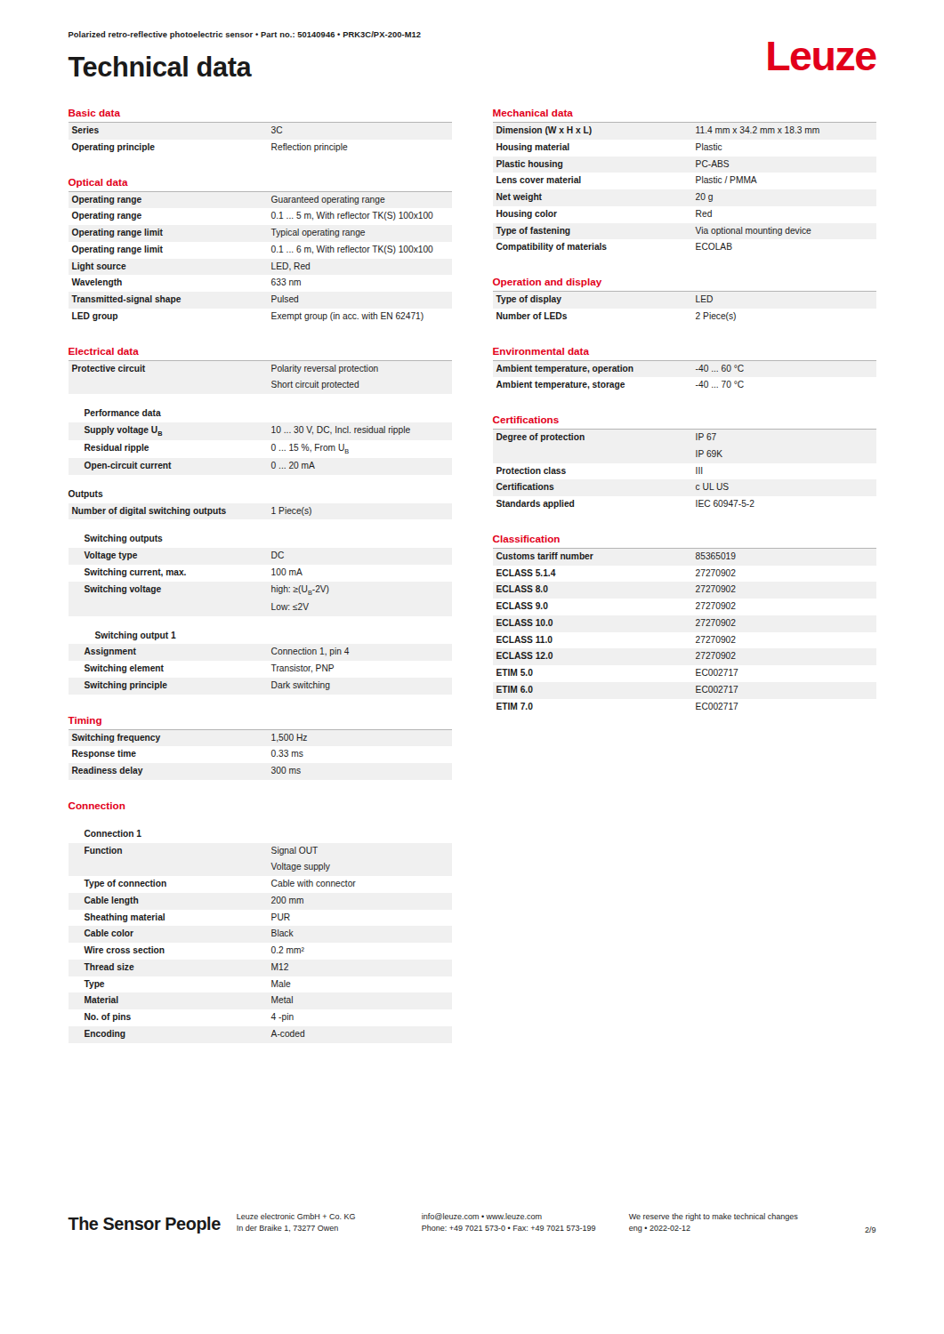Polarized retro-reflective photoelectric sensor • Part no.: 50140946 • PRK3C/PX-200-M12
Technical data
Leuze
Basic data
| Series | 3C |
| Operating principle | Reflection principle |
Optical data
| Operating range | Guaranteed operating range |
| Operating range | 0.1 ... 5 m, With reflector TK(S) 100x100 |
| Operating range limit | Typical operating range |
| Operating range limit | 0.1 ... 6 m, With reflector TK(S) 100x100 |
| Light source | LED, Red |
| Wavelength | 633 nm |
| Transmitted-signal shape | Pulsed |
| LED group | Exempt group (in acc. with EN 62471) |
Electrical data
| Protective circuit | Polarity reversal protection |
| | Short circuit protected |
| Performance data |
| Supply voltage U B | 10 ... 30 V, DC, Incl. residual ripple |
| Residual ripple | 0 ... 15 %, From U B |
| Open-circuit current | 0 ... 20 mA |
| Outputs |
| Number of digital switching outputs | 1 Piece(s) |
| Switching outputs |
| Voltage type | DC |
| Switching current, max. | 100 mA |
| Switching voltage | high: ≥(U B -2V) |
| | Low: ≤2V |
| Switching output 1 |
| Assignment | Connection 1, pin 4 |
| Switching element | Transistor, PNP |
| Switching principle | Dark switching |
Timing
| Switching frequency | 1,500 Hz |
| Response time | 0.33 ms |
| Readiness delay | 300 ms |
Connection
| Connection 1 |
| Function | Signal OUT |
| | Voltage supply |
| Type of connection | Cable with connector |
| Cable length | 200 mm |
| Sheathing material | PUR |
| Cable color | Black |
| Wire cross section | 0.2 mm² |
| Thread size | M12 |
| Type | Male |
| Material | Metal |
| No. of pins | 4 -pin |
| Encoding | A-coded |
Mechanical data
| Dimension (W x H x L) | 11.4 mm x 34.2 mm x 18.3 mm |
| Housing material | Plastic |
| Plastic housing | PC-ABS |
| Lens cover material | Plastic / PMMA |
| Net weight | 20 g |
| Housing color | Red |
| Type of fastening | Via optional mounting device |
| Compatibility of materials | ECOLAB |
Operation and display
| Type of display | LED |
| Number of LEDs | 2 Piece(s) |
Environmental data
| Ambient temperature, operation | -40 ... 60 °C |
| Ambient temperature, storage | -40 ... 70 °C |
Certifications
| Degree of protection | IP 67 |
| | IP 69K |
| Protection class | III |
| Certifications | c UL US |
| Standards applied | IEC 60947-5-2 |
Classification
| Customs tariff number | 85365019 |
| ECLASS 5.1.4 | 27270902 |
| ECLASS 8.0 | 27270902 |
| ECLASS 9.0 | 27270902 |
| ECLASS 10.0 | 27270902 |
| ECLASS 11.0 | 27270902 |
| ECLASS 12.0 | 27270902 |
| ETIM 5.0 | EC002717 |
| ETIM 6.0 | EC002717 |
| ETIM 7.0 | EC002717 |
The Sensor People
Leuze electronic GmbH + Co. KG
In der Braike 1, 73277 Owen
info@leuze.com • www.leuze.com
Phone: +49 7021 573-0 • Fax: +49 7021 573-199
We reserve the right to make technical changes
eng • 2022-02-12
2/9